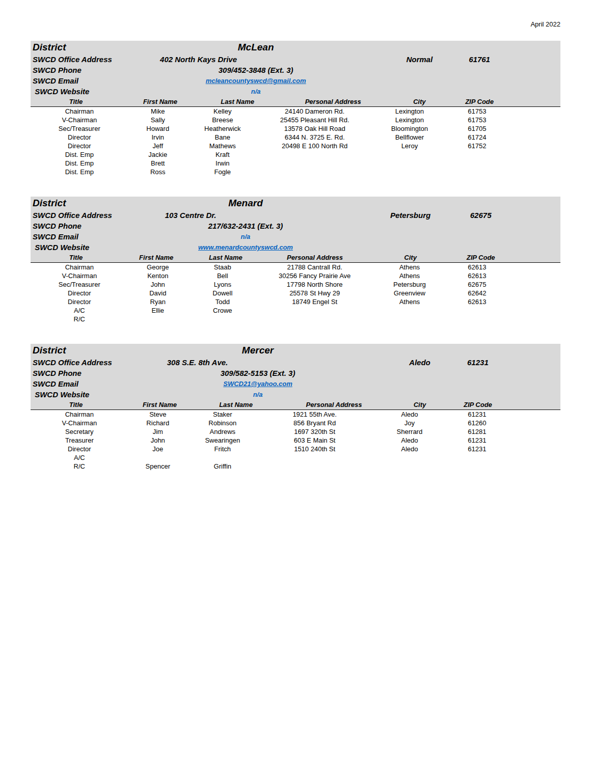April 2022
| District | McLean | | | |
| SWCD Office Address | 402 North Kays Drive | | Normal | 61761 | |
| SWCD Phone | 309/452-3848 (Ext. 3) | | | |
| SWCD Email | mcleancountyswcd@gmail.com | | | |
| SWCD Website | n/a | | | |
| Title | First Name | Last Name | Personal Address | City | ZIP Code | |
| Chairman | Mike | Kelley | 24140 Dameron Rd. | Lexington | 61753 | |
| V-Chairman | Sally | Breese | 25455 Pleasant Hill Rd. | Lexington | 61753 | |
| Sec/Treasurer | Howard | Heatherwick | 13578 Oak Hill Road | Bloomington | 61705 | |
| Director | Irvin | Bane | 6344 N. 3725 E. Rd. | Bellflower | 61724 | |
| Director | Jeff | Mathews | 20498 E 100 North Rd | Leroy | 61752 | |
| Dist. Emp | Jackie | Kraft | | | | |
| Dist. Emp | Brett | Irwin | | | | |
| Dist. Emp | Ross | Fogle | | | | |
| District | Menard | | | |
| SWCD Office Address | 103 Centre Dr. | | Petersburg | 62675 | |
| SWCD Phone | 217/632-2431 (Ext. 3) | | | |
| SWCD Email | n/a | | | |
| SWCD Website | www.menardcountyswcd.com | | | |
| Title | First Name | Last Name | Personal Address | City | ZIP Code | |
| Chairman | George | Staab | 21788 Cantrall Rd. | Athens | 62613 | |
| V-Chairman | Kenton | Bell | 30256 Fancy Prairie Ave | Athens | 62613 | |
| Sec/Treasurer | John | Lyons | 17798 North Shore | Petersburg | 62675 | |
| Director | David | Dowell | 25578 St Hwy 29 | Greenview | 62642 | |
| Director | Ryan | Todd | 18749 Engel St | Athens | 62613 | |
| A/C | Ellie | Crowe | | | | |
| R/C | | | | | | |
| District | Mercer | | | |
| SWCD Office Address | 308 S.E. 8th Ave. | | Aledo | 61231 | |
| SWCD Phone | 309/582-5153 (Ext. 3) | | | |
| SWCD Email | SWCD21@yahoo.com | | | |
| SWCD Website | n/a | | | |
| Title | First Name | Last Name | Personal Address | City | ZIP Code | |
| Chairman | Steve | Staker | 1921 55th Ave. | Aledo | 61231 | |
| V-Chairman | Richard | Robinson | 856 Bryant Rd | Joy | 61260 | |
| Secretary | Jim | Andrews | 1697 320th St | Sherrard | 61281 | |
| Treasurer | John | Swearingen | 603 E Main St | Aledo | 61231 | |
| Director | Joe | Fritch | 1510 240th St | Aledo | 61231 | |
| A/C | | | | | | |
| R/C | Spencer | Griffin | | | | |